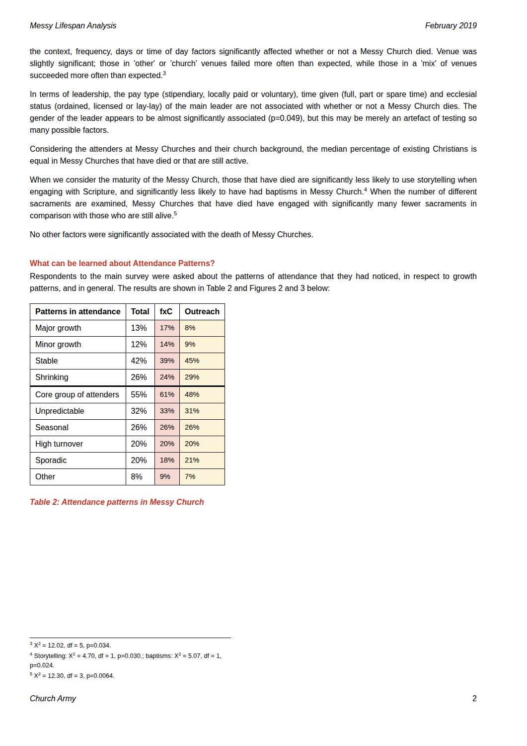Messy Lifespan Analysis
February 2019
the context, frequency, days or time of day factors significantly affected whether or not a Messy Church died. Venue was slightly significant; those in 'other' or 'church' venues failed more often than expected, while those in a 'mix' of venues succeeded more often than expected.3
In terms of leadership, the pay type (stipendiary, locally paid or voluntary), time given (full, part or spare time) and ecclesial status (ordained, licensed or lay-lay) of the main leader are not associated with whether or not a Messy Church dies. The gender of the leader appears to be almost significantly associated (p=0.049), but this may be merely an artefact of testing so many possible factors.
Considering the attenders at Messy Churches and their church background, the median percentage of existing Christians is equal in Messy Churches that have died or that are still active.
When we consider the maturity of the Messy Church, those that have died are significantly less likely to use storytelling when engaging with Scripture, and significantly less likely to have had baptisms in Messy Church.4 When the number of different sacraments are examined, Messy Churches that have died have engaged with significantly many fewer sacraments in comparison with those who are still alive.5
No other factors were significantly associated with the death of Messy Churches.
What can be learned about Attendance Patterns?
Respondents to the main survey were asked about the patterns of attendance that they had noticed, in respect to growth patterns, and in general. The results are shown in Table 2 and Figures 2 and 3 below:
| Patterns in attendance | Total | fxC | Outreach |
| --- | --- | --- | --- |
| Major growth | 13% | 17% | 8% |
| Minor growth | 12% | 14% | 9% |
| Stable | 42% | 39% | 45% |
| Shrinking | 26% | 24% | 29% |
| Core group of attenders | 55% | 61% | 48% |
| Unpredictable | 32% | 33% | 31% |
| Seasonal | 26% | 26% | 26% |
| High turnover | 20% | 20% | 20% |
| Sporadic | 20% | 18% | 21% |
| Other | 8% | 9% | 7% |
Table 2: Attendance patterns in Messy Church
3 X2 = 12.02, df = 5, p=0.034.
4 Storytelling: X2 = 4.70, df = 1, p=0.030.; baptisms: X2 = 5.07, df = 1, p=0.024.
5 X2 = 12.30, df = 3, p=0.0064.
Church Army
2